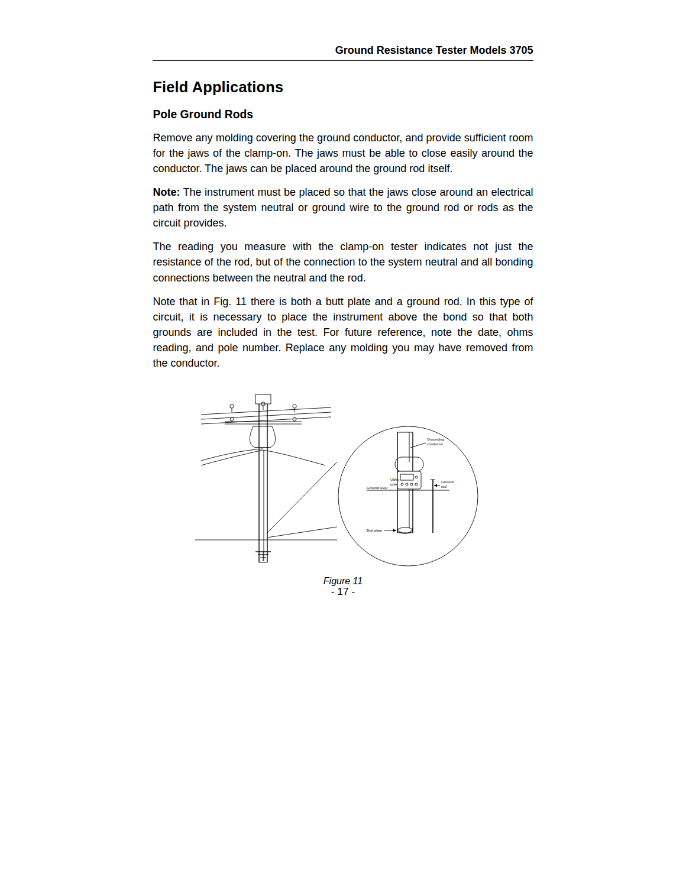Ground Resistance Tester Models 3705
Field Applications
Pole Ground Rods
Remove any molding covering the ground conductor, and provide sufficient room for the jaws of the clamp-on. The jaws must be able to close easily around the conductor. The jaws can be placed around the ground rod itself.
Note: The instrument must be placed so that the jaws close around an electrical path from the system neutral or ground wire to the ground rod or rods as the circuit provides.
The reading you measure with the clamp-on tester indicates not just the resistance of the rod, but of the connection to the system neutral and all bonding connections between the neutral and the rod.
Note that in Fig. 11 there is both a butt plate and a ground rod. In this type of circuit, it is necessary to place the instrument above the bond so that both grounds are included in the test. For future reference, note the date, ohms reading, and pole number. Replace any molding you may have removed from the conductor.
Grounding conductor Ground rod Ground level Utility pole Butt plate
Figure 11
- 17 -